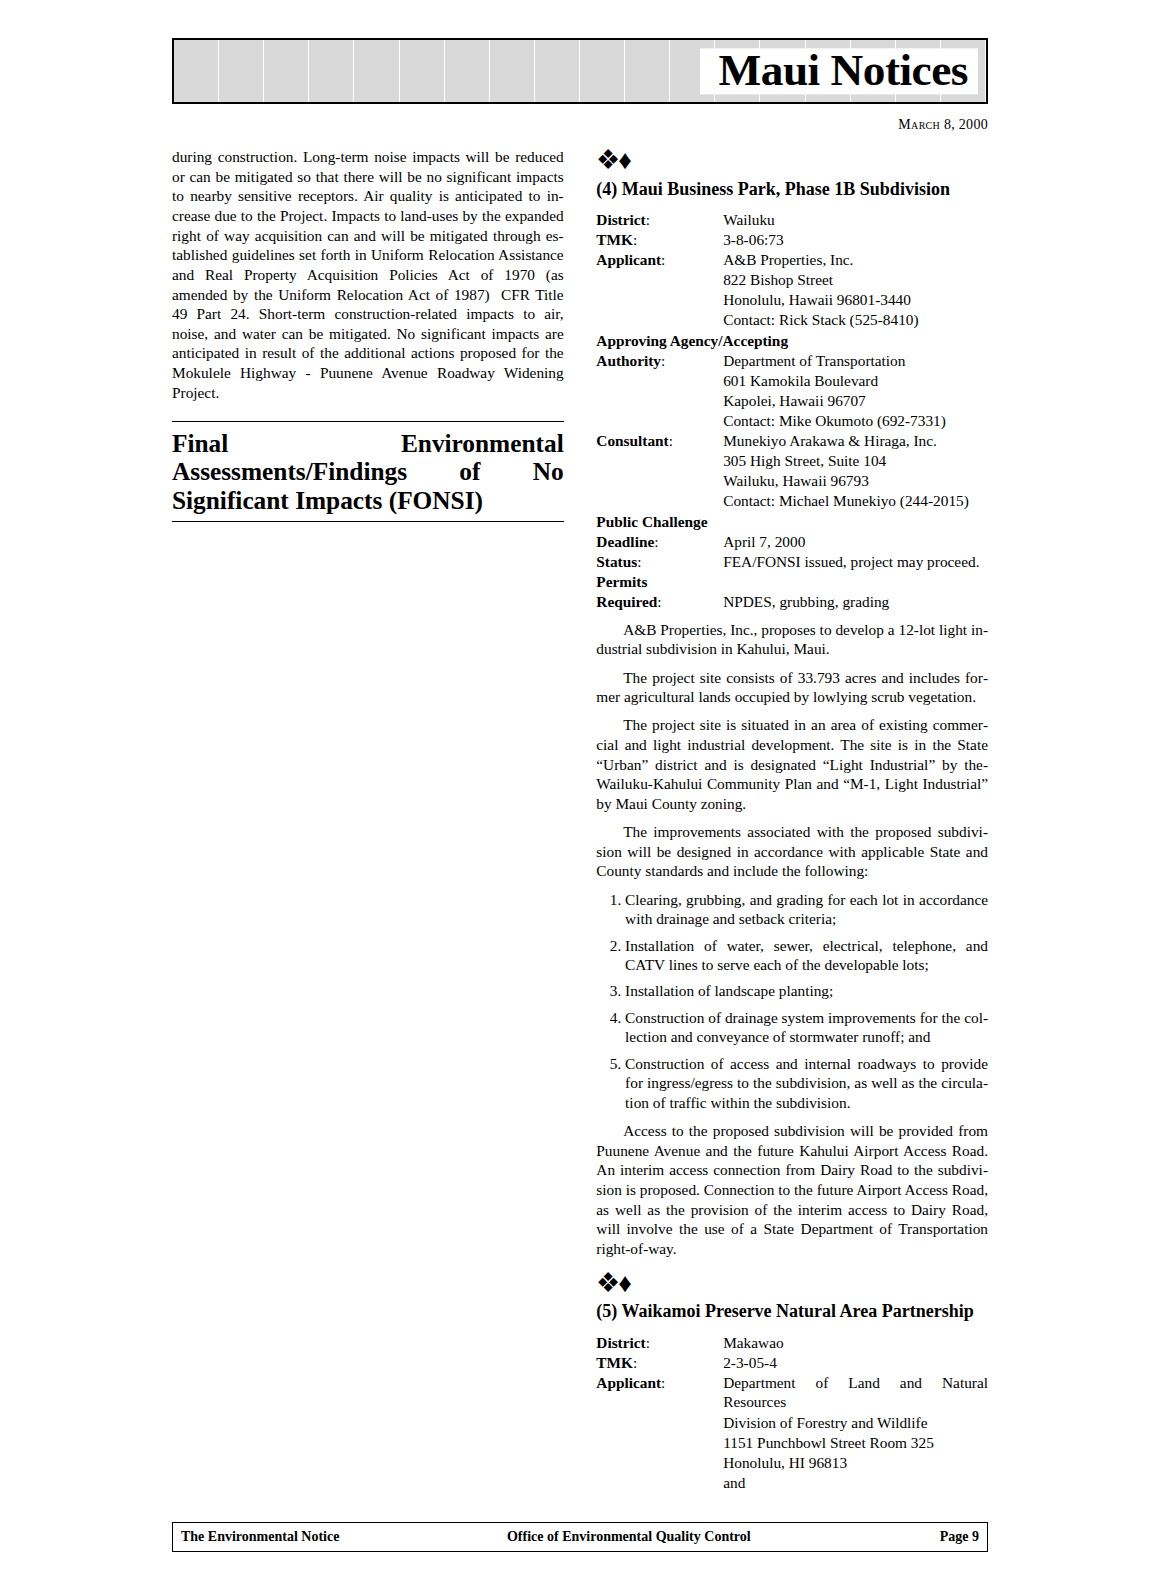Maui Notices
March 8, 2000
during construction. Long-term noise impacts will be reduced or can be mitigated so that there will be no significant impacts to nearby sensitive receptors. Air quality is anticipated to increase due to the Project. Impacts to land-uses by the expanded right of way acquisition can and will be mitigated through established guidelines set forth in Uniform Relocation Assistance and Real Property Acquisition Policies Act of 1970 (as amended by the Uniform Relocation Act of 1987) CFR Title 49 Part 24. Short-term construction-related impacts to air, noise, and water can be mitigated. No significant impacts are anticipated in result of the additional actions proposed for the Mokulele Highway - Puunene Avenue Roadway Widening Project.
Final Environmental Assessments/Findings of No Significant Impacts (FONSI)
❖♦
(4) Maui Business Park, Phase 1B Subdivision
| District : | Wailuku |
| TMK : | 3-8-06:73 |
| Applicant : | A&B Properties, Inc. |
| | 822 Bishop Street |
| | Honolulu, Hawaii 96801-3440 |
| | Contact: Rick Stack (525-8410) |
| Approving Agency/Accepting |
| Authority : | Department of Transportation |
| | 601 Kamokila Boulevard |
| | Kapolei, Hawaii 96707 |
| | Contact: Mike Okumoto (692-7331) |
| Consultant : | Munekiyo Arakawa & Hiraga, Inc. |
| | 305 High Street, Suite 104 |
| | Wailuku, Hawaii 96793 |
| | Contact: Michael Munekiyo (244-2015) |
| Public Challenge |
| Deadline : | April 7, 2000 |
| Status : | FEA/FONSI issued, project may proceed. |
| Permits |
| Required : | NPDES, grubbing, grading |
A&B Properties, Inc., proposes to develop a 12-lot light industrial subdivision in Kahului, Maui.
The project site consists of 33.793 acres and includes former agricultural lands occupied by lowlying scrub vegetation.
The project site is situated in an area of existing commercial and light industrial development. The site is in the State “Urban” district and is designated “Light Industrial” by theWailuku-Kahului Community Plan and “M-1, Light Industrial” by Maui County zoning.
The improvements associated with the proposed subdivision will be designed in accordance with applicable State and County standards and include the following:
Clearing, grubbing, and grading for each lot in accordance with drainage and setback criteria;
Installation of water, sewer, electrical, telephone, and CATV lines to serve each of the developable lots;
Installation of landscape planting;
Construction of drainage system improvements for the collection and conveyance of stormwater runoff; and
Construction of access and internal roadways to provide for ingress/egress to the subdivision, as well as the circulation of traffic within the subdivision.
Access to the proposed subdivision will be provided from Puunene Avenue and the future Kahului Airport Access Road. An interim access connection from Dairy Road to the subdivision is proposed. Connection to the future Airport Access Road, as well as the provision of the interim access to Dairy Road, will involve the use of a State Department of Transportation right-of-way.
❖♦
(5) Waikamoi Preserve Natural Area Partnership
| District : | Makawao |
| TMK : | 2-3-05-4 |
| Applicant : | Department of Land and Natural Resources |
| | Division of Forestry and Wildlife |
| | 1151 Punchbowl Street Room 325 |
| | Honolulu, HI 96813 |
| | and |
The Environmental Notice
Office of Environmental Quality Control
Page 9